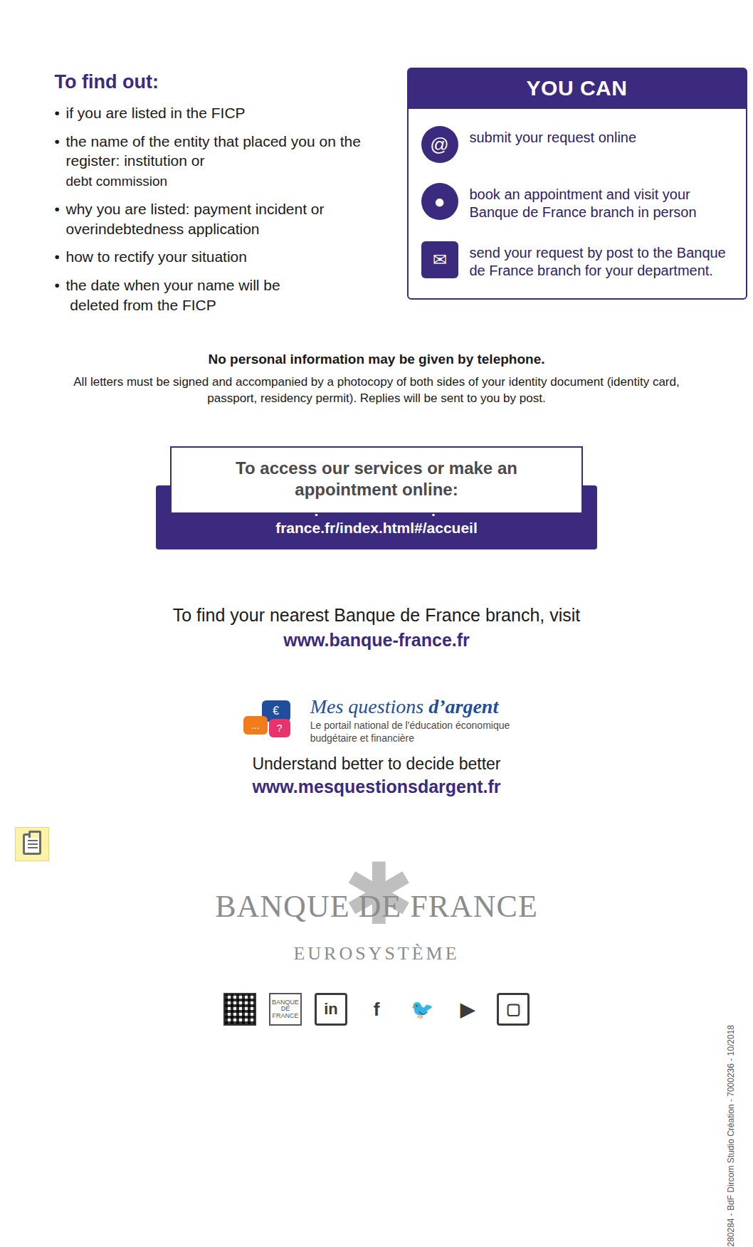To find out:
if you are listed in the FICP
the name of the entity that placed you on the register: institution or
debt commission
why you are listed: payment incident or overindebtedness application
how to rectify your situation
the date when your name will be
deleted from the FICP
YOU CAN
@
submit your request online
●
book an appointment and visit your Banque de France branch in person
✉
send your request by post to the Banque de France branch for your department.
No personal information may be given by telephone.
All letters must be signed and accompanied by a photocopy of both sides of your identity document (identity card, passport, residency permit). Replies will be sent to you by post.
https://accueil.banque-
france.fr/index.html#/accueil
To access our services or make an appointment online:
To find your nearest Banque de France branch, visit
www.banque-france.fr
€
...
?
Mes questions d’argent
Le portail national de l'éducation économique
budgétaire et financière
Understand better to decide better
www.mesquestionsdargent.fr
✱
BANQUE DE FRANCE
EUROSYSTÈME
BANQUE DE FRANCE
in
f
🐦
▶
▢
280284 - BdF Dircom Studio Création - 7000236 - 10/2018